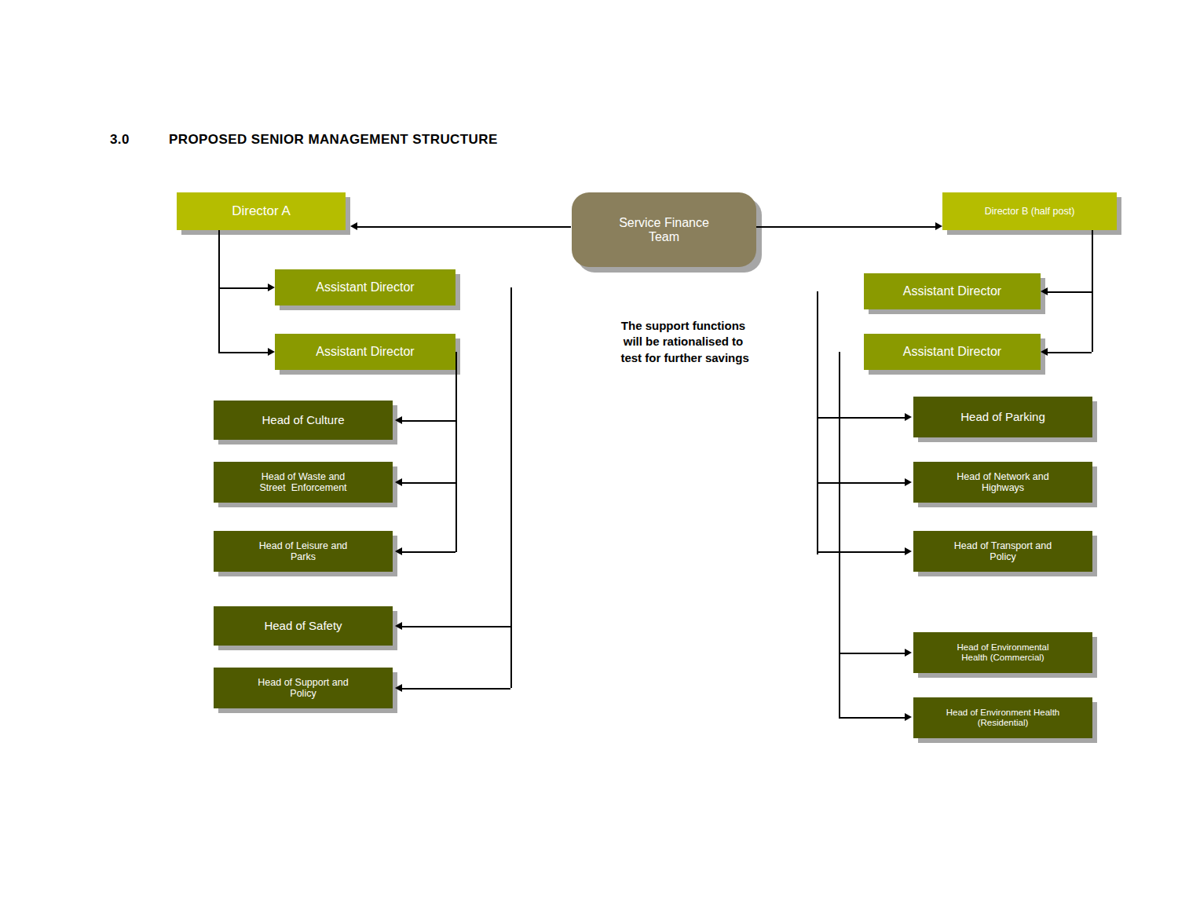3.0 PROPOSED SENIOR MANAGEMENT STRUCTURE
Director A
Assistant Director
Assistant Director
Head of Culture
Head of Waste and
Street Enforcement
Head of Leisure and
Parks
Head of Safety
Head of Support and
Policy
Service Finance
Team
The support functions
will be rationalised to
test for further savings
Director B (half post)
Assistant Director
Assistant Director
Head of Parking
Head of Network and
Highways
Head of Transport and
Policy
Head of Environmental
Health (Commercial)
Head of Environment Health
(Residential)